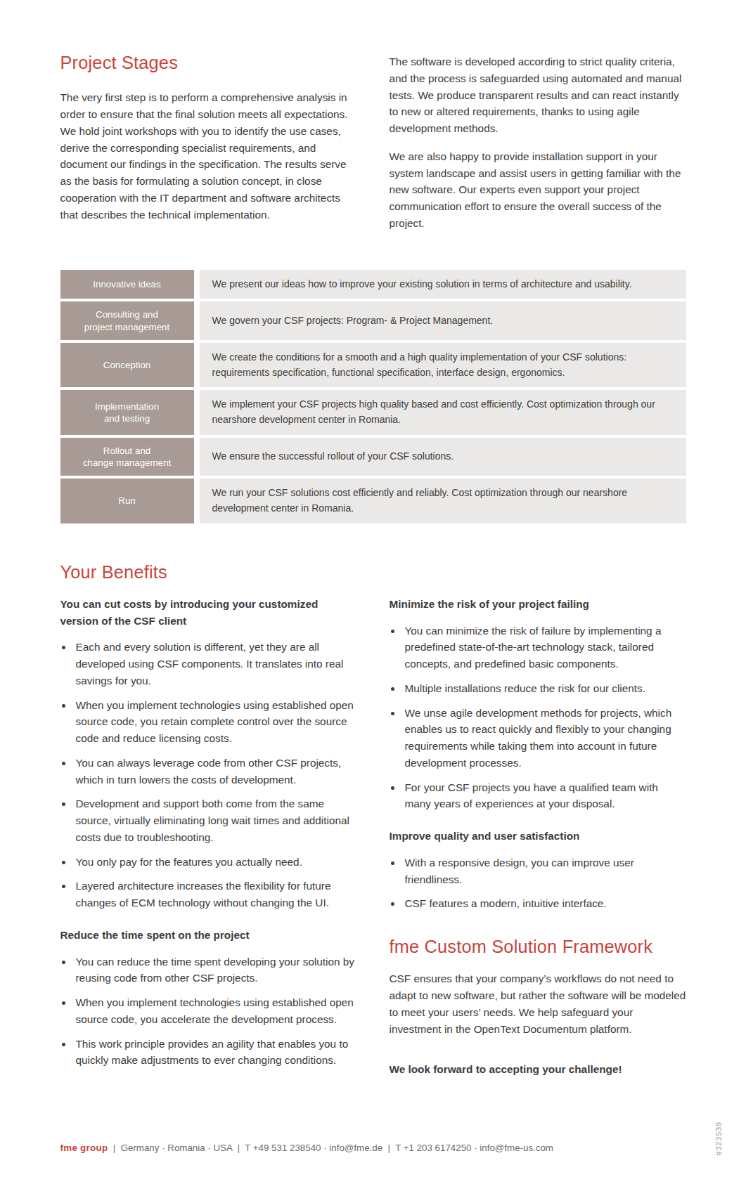Project Stages
The very first step is to perform a comprehensive analysis in order to ensure that the final solution meets all expectations. We hold joint workshops with you to identify the use cases, derive the corresponding specialist requirements, and document our findings in the specification. The results serve as the basis for formulating a solution concept, in close cooperation with the IT department and software architects that describes the technical implementation.
The software is developed according to strict quality criteria, and the process is safeguarded using automated and manual tests. We produce transparent results and can react instantly to new or altered requirements, thanks to using agile development methods.
We are also happy to provide installation support in your system landscape and assist users in getting familiar with the new software. Our experts even support your project communication effort to ensure the overall success of the project.
| Innovative ideas | | We present our ideas how to improve your existing solution in terms of architecture and usability. |
| Consulting and project management | | We govern your CSF projects: Program- & Project Management. |
| Conception | | We create the conditions for a smooth and a high quality implementation of your CSF solutions: requirements specification, functional specification, interface design, ergonomics. |
| Implementation and testing | | We implement your CSF projects high quality based and cost efficiently. Cost optimization through our nearshore development center in Romania. |
| Rollout and change management | | We ensure the successful rollout of your CSF solutions. |
| Run | | We run your CSF solutions cost efficiently and reliably. Cost optimization through our nearshore development center in Romania. |
Your Benefits
You can cut costs by introducing your customized version of the CSF client
Each and every solution is different, yet they are all developed using CSF components. It translates into real savings for you.
When you implement technologies using established open source code, you retain complete control over the source code and reduce licensing costs.
You can always leverage code from other CSF projects, which in turn lowers the costs of development.
Development and support both come from the same source, virtually eliminating long wait times and additional costs due to troubleshooting.
You only pay for the features you actually need.
Layered architecture increases the flexibility for future changes of ECM technology without changing the UI.
Reduce the time spent on the project
You can reduce the time spent developing your solution by reusing code from other CSF projects.
When you implement technologies using established open source code, you accelerate the development process.
This work principle provides an agility that enables you to quickly make adjustments to ever changing conditions.
Minimize the risk of your project failing
You can minimize the risk of failure by implementing a predefined state-of-the-art technology stack, tailored concepts, and predefined basic components.
Multiple installations reduce the risk for our clients.
We unse agile development methods for projects, which enables us to react quickly and flexibly to your changing requirements while taking them into account in future development processes.
For your CSF projects you have a qualified team with many years of experiences at your disposal.
Improve quality and user satisfaction
With a responsive design, you can improve user friendliness.
CSF features a modern, intuitive interface.
fme Custom Solution Framework
CSF ensures that your company’s workflows do not need to adapt to new software, but rather the software will be modeled to meet your users’ needs. We help safeguard your investment in the OpenText Documentum platform.
We look forward to accepting your challenge!
fme group | Germany · Romania · USA | T +49 531 238540 · info@fme.de | T +1 203 6174250 · info@fme-us.com
#323539